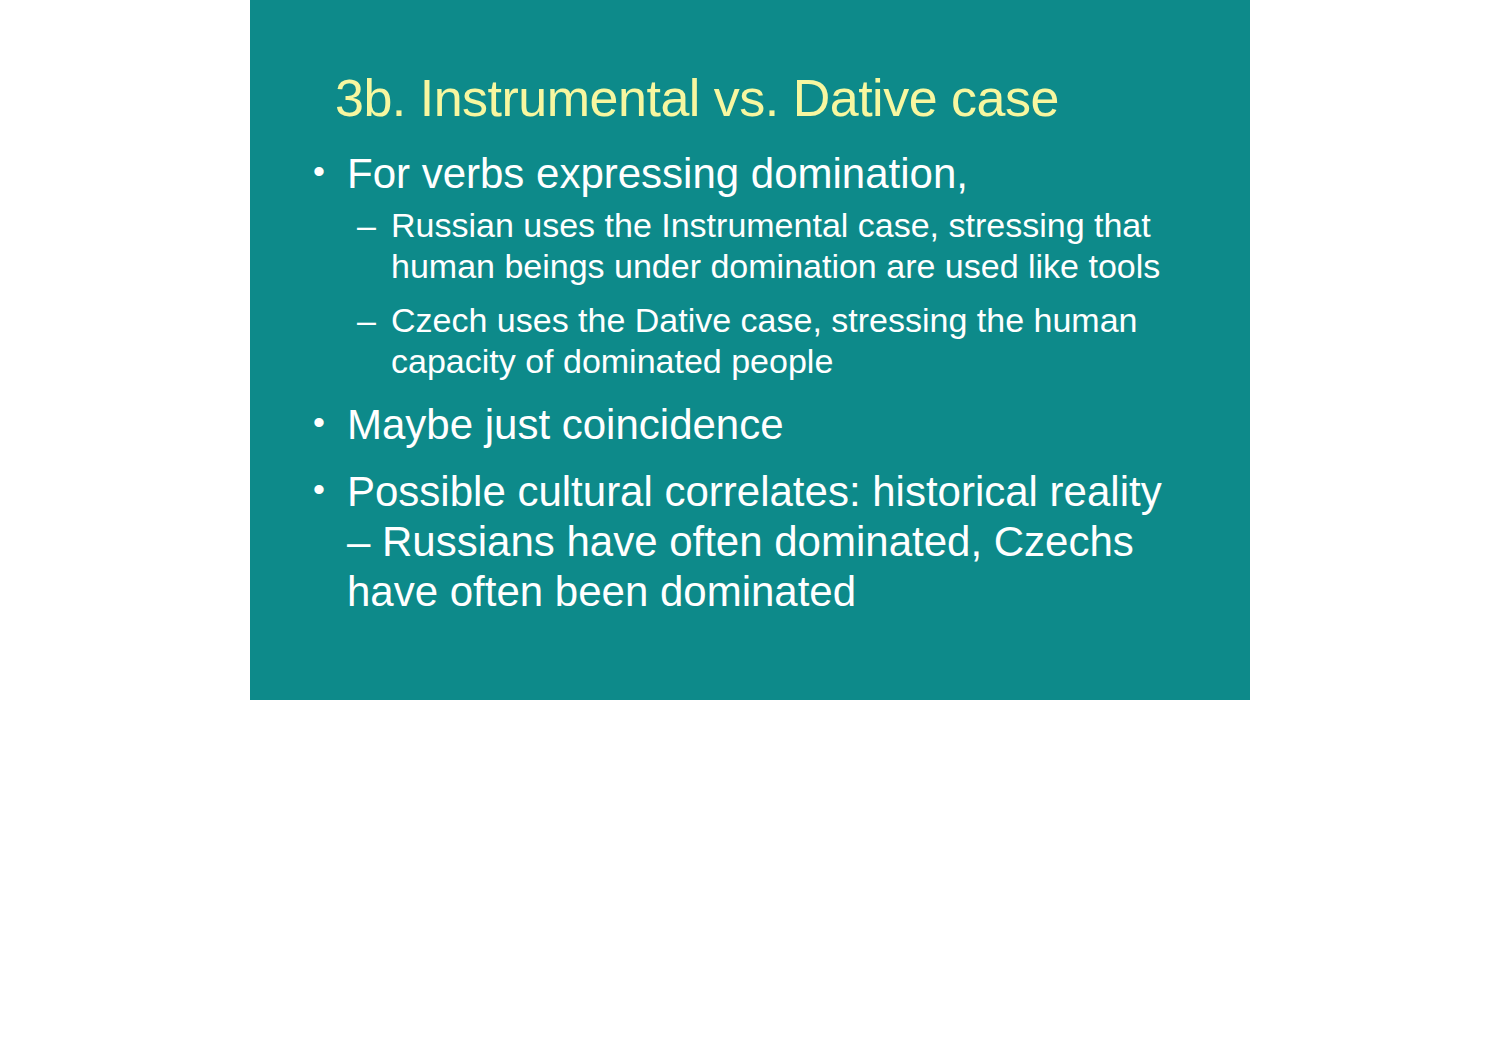3b. Instrumental vs. Dative case
For verbs expressing domination,
Russian uses the Instrumental case, stressing that human beings under domination are used like tools
Czech uses the Dative case, stressing the human capacity of dominated people
Maybe just coincidence
Possible cultural correlates: historical reality – Russians have often dominated, Czechs have often been dominated